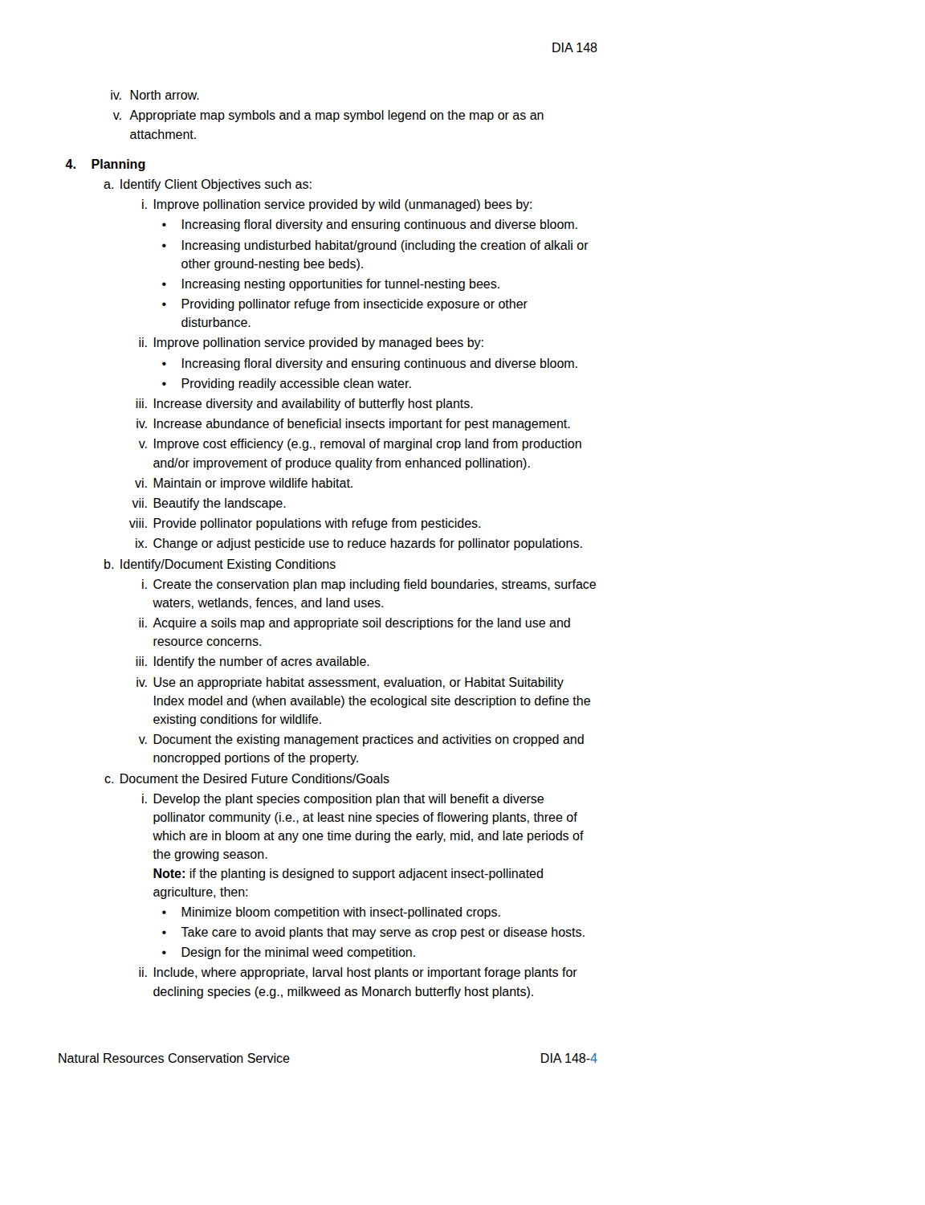DIA 148
iv. North arrow.
v. Appropriate map symbols and a map symbol legend on the map or as an attachment.
4. Planning
a. Identify Client Objectives such as:
i. Improve pollination service provided by wild (unmanaged) bees by:
Increasing floral diversity and ensuring continuous and diverse bloom.
Increasing undisturbed habitat/ground (including the creation of alkali or other ground-nesting bee beds).
Increasing nesting opportunities for tunnel-nesting bees.
Providing pollinator refuge from insecticide exposure or other disturbance.
ii. Improve pollination service provided by managed bees by:
Increasing floral diversity and ensuring continuous and diverse bloom.
Providing readily accessible clean water.
iii. Increase diversity and availability of butterfly host plants.
iv. Increase abundance of beneficial insects important for pest management.
v. Improve cost efficiency (e.g., removal of marginal crop land from production and/or improvement of produce quality from enhanced pollination).
vi. Maintain or improve wildlife habitat.
vii. Beautify the landscape.
viii. Provide pollinator populations with refuge from pesticides.
ix. Change or adjust pesticide use to reduce hazards for pollinator populations.
b. Identify/Document Existing Conditions
i. Create the conservation plan map including field boundaries, streams, surface waters, wetlands, fences, and land uses.
ii. Acquire a soils map and appropriate soil descriptions for the land use and resource concerns.
iii. Identify the number of acres available.
iv. Use an appropriate habitat assessment, evaluation, or Habitat Suitability Index model and (when available) the ecological site description to define the existing conditions for wildlife.
v. Document the existing management practices and activities on cropped and noncropped portions of the property.
c. Document the Desired Future Conditions/Goals
i. Develop the plant species composition plan that will benefit a diverse pollinator community (i.e., at least nine species of flowering plants, three of which are in bloom at any one time during the early, mid, and late periods of the growing season.
Note: if the planting is designed to support adjacent insect-pollinated agriculture, then:
Minimize bloom competition with insect-pollinated crops.
Take care to avoid plants that may serve as crop pest or disease hosts.
Design for the minimal weed competition.
ii. Include, where appropriate, larval host plants or important forage plants for declining species (e.g., milkweed as Monarch butterfly host plants).
Natural Resources Conservation Service
DIA 148-4